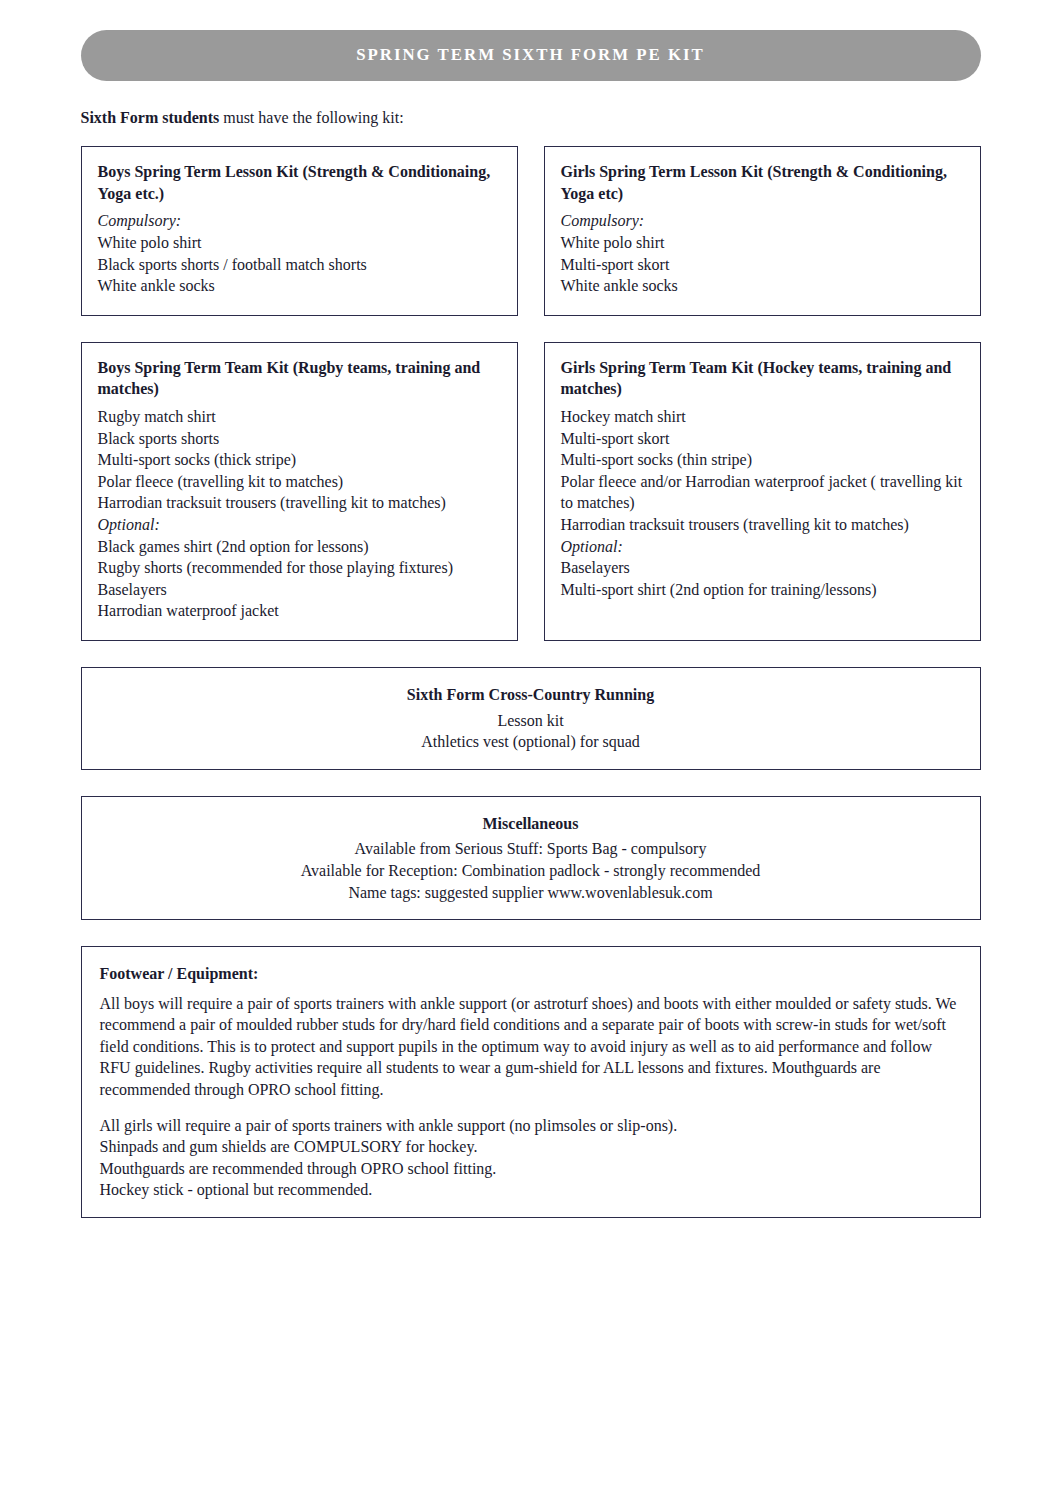Spring Term Sixth Form PE Kit
Sixth Form students must have the following kit:
Boys Spring Term Lesson Kit (Strength & Conditionaing, Yoga etc.)
Compulsory:
White polo shirt
Black sports shorts / football match shorts
White ankle socks
Girls Spring Term Lesson Kit (Strength & Conditioning, Yoga etc)
Compulsory:
White polo shirt
Multi-sport skort
White ankle socks
Boys Spring Term Team Kit (Rugby teams, training and matches)
Rugby match shirt
Black sports shorts
Multi-sport socks (thick stripe)
Polar fleece (travelling kit to matches)
Harrodian tracksuit trousers (travelling kit to matches)
Optional:
Black games shirt (2nd option for lessons)
Rugby shorts (recommended for those playing fixtures)
Baselayers
Harrodian waterproof jacket
Girls Spring Term Team Kit (Hockey teams, training and matches)
Hockey match shirt
Multi-sport skort
Multi-sport socks (thin stripe)
Polar fleece and/or Harrodian waterproof jacket ( travelling kit to matches)
Harrodian tracksuit trousers (travelling kit to matches)
Optional:
Baselayers
Multi-sport shirt (2nd option for training/lessons)
Sixth Form Cross-Country Running
Lesson kit
Athletics vest (optional) for squad
Miscellaneous
Available from Serious Stuff: Sports Bag - compulsory
Available for Reception: Combination padlock - strongly recommended
Name tags: suggested supplier www.wovenlablesuk.com
Footwear / Equipment:
All boys will require a pair of sports trainers with ankle support (or astroturf shoes) and boots with either moulded or safety studs. We recommend a pair of moulded rubber studs for dry/hard field conditions and a separate pair of boots with screw-in studs for wet/soft field conditions. This is to protect and support pupils in the optimum way to avoid injury as well as to aid performance and follow RFU guidelines. Rugby activities require all students to wear a gum-shield for ALL lessons and fixtures. Mouthguards are recommended through OPRO school fitting.
All girls will require a pair of sports trainers with ankle support (no plimsoles or slip-ons). Shinpads and gum shields are COMPULSORY for hockey. Mouthguards are recommended through OPRO school fitting. Hockey stick - optional but recommended.